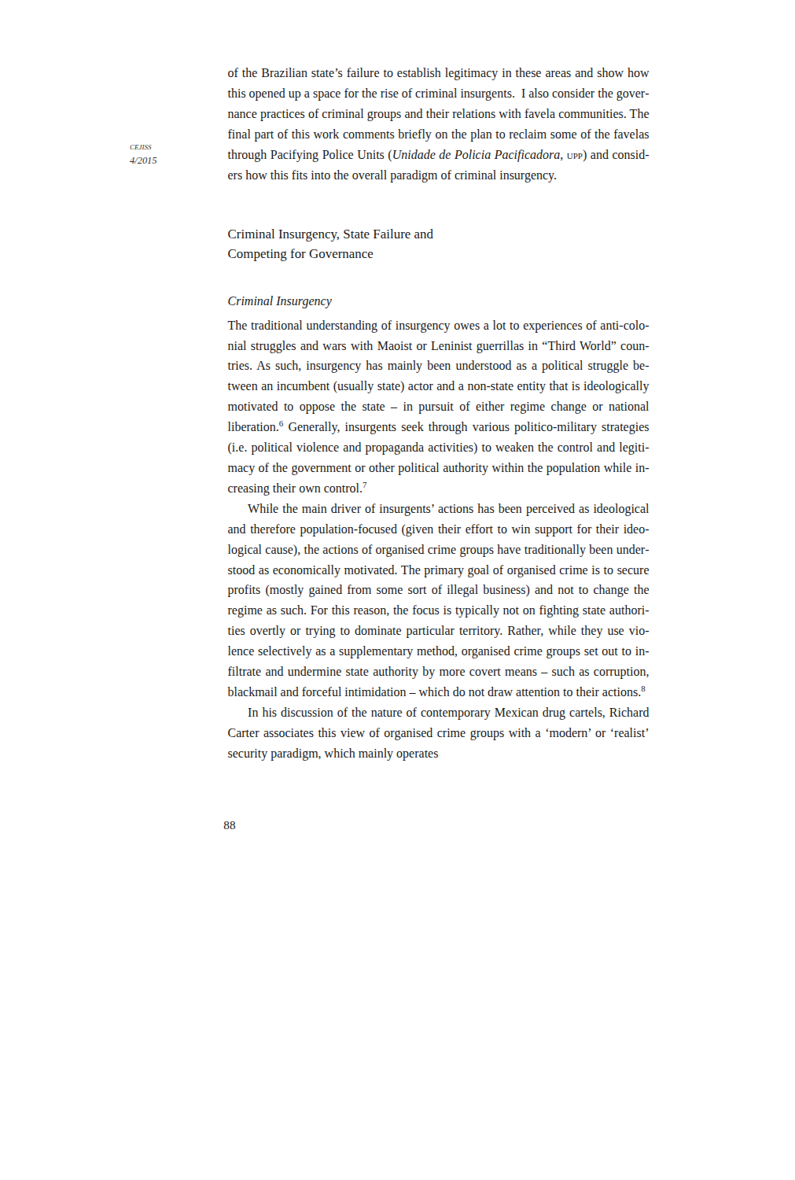cejiss
4/2015
of the Brazilian state’s failure to establish legitimacy in these areas and show how this opened up a space for the rise of criminal insurgents. I also consider the governance practices of criminal groups and their relations with favela communities. The final part of this work comments briefly on the plan to reclaim some of the favelas through Pacifying Police Units (Unidade de Policia Pacificadora, upp) and considers how this fits into the overall paradigm of criminal insurgency.
Criminal Insurgency, State Failure and
Competing for Governance
Criminal Insurgency
The traditional understanding of insurgency owes a lot to experiences of anti-colonial struggles and wars with Maoist or Leninist guerrillas in “Third World” countries. As such, insurgency has mainly been understood as a political struggle between an incumbent (usually state) actor and a non-state entity that is ideologically motivated to oppose the state – in pursuit of either regime change or national liberation.6 Generally, insurgents seek through various politico-military strategies (i.e. political violence and propaganda activities) to weaken the control and legitimacy of the government or other political authority within the population while increasing their own control.7
While the main driver of insurgents’ actions has been perceived as ideological and therefore population-focused (given their effort to win support for their ideological cause), the actions of organised crime groups have traditionally been understood as economically motivated. The primary goal of organised crime is to secure profits (mostly gained from some sort of illegal business) and not to change the regime as such. For this reason, the focus is typically not on fighting state authorities overtly or trying to dominate particular territory. Rather, while they use violence selectively as a supplementary method, organised crime groups set out to infiltrate and undermine state authority by more covert means – such as corruption, blackmail and forceful intimidation – which do not draw attention to their actions.8
In his discussion of the nature of contemporary Mexican drug cartels, Richard Carter associates this view of organised crime groups with a ‘modern’ or ‘realist’ security paradigm, which mainly operates
88